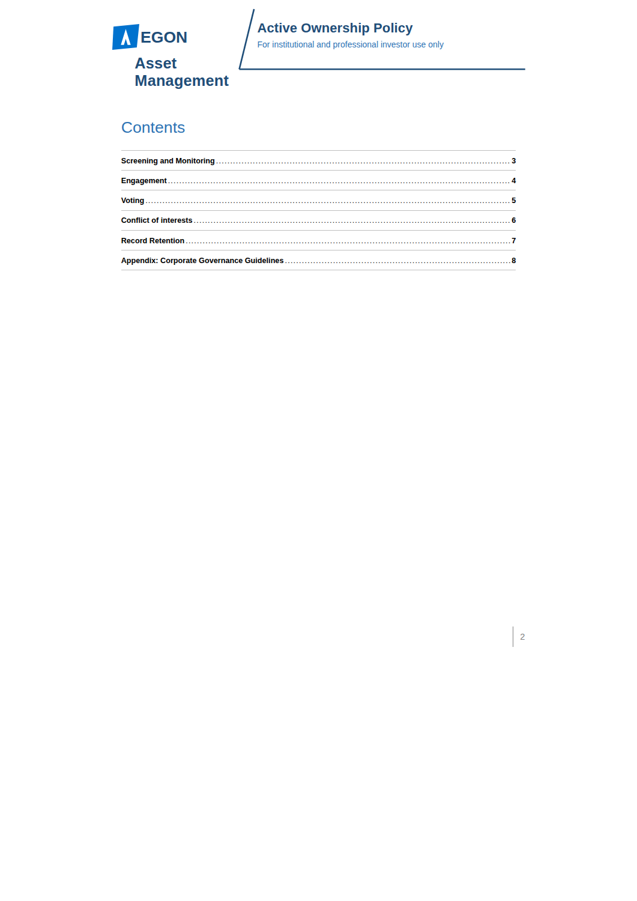EGON Asset Management
Active Ownership Policy
For institutional and professional investor use only
Contents
Screening and Monitoring ........................................................................................................................................................... 3
Engagement ......................................................................................................................................................................... 4
Voting .................................................................................................................................................................................. 5
Conflict of interests ............................................................................................................................................................. 6
Record Retention ................................................................................................................................................................ 7
Appendix: Corporate Governance Guidelines ................................................................................................................. 8
2